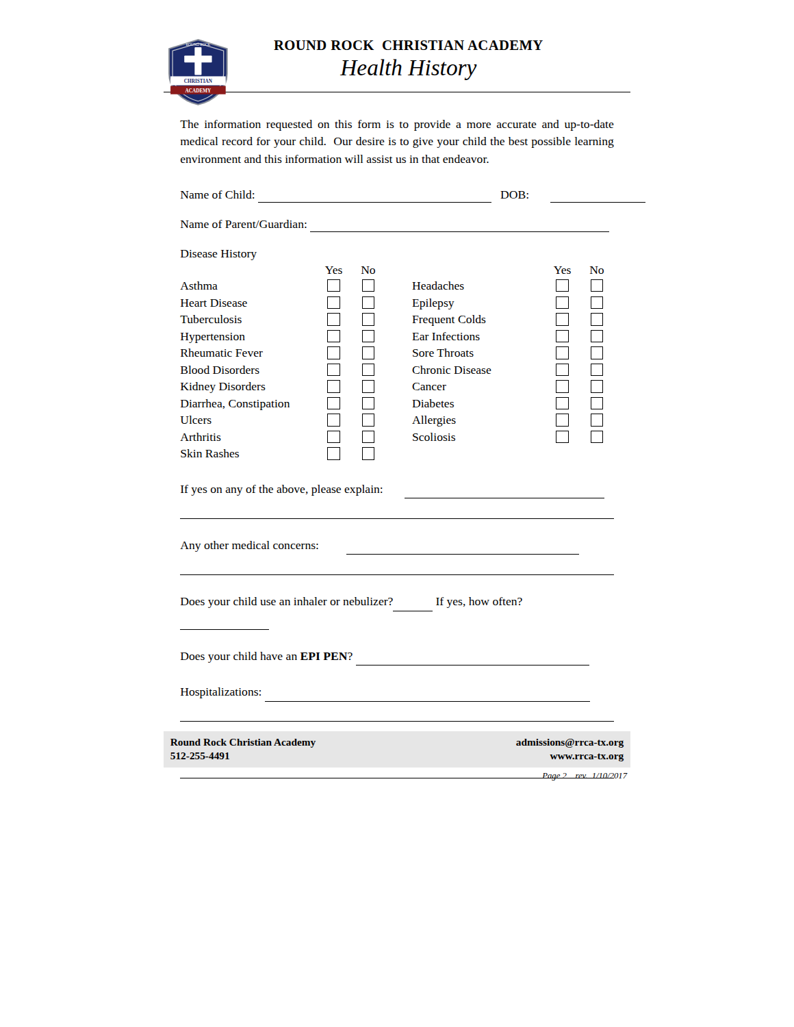CHRISTIAN ACADEMY ROUND ROCK
ROUND ROCK CHRISTIAN ACADEMY
Health History
The information requested on this form is to provide a more accurate and up-to-date medical record for your child. Our desire is to give your child the best possible learning environment and this information will assist us in that endeavor.
Name of Child: DOB:
Name of Parent/Guardian:
Disease History
| | Yes | No | | | Yes | No |
| Asthma | | | | Headaches | | |
| Heart Disease | | | | Epilepsy | | |
| Tuberculosis | | | | Frequent Colds | | |
| Hypertension | | | | Ear Infections | | |
| Rheumatic Fever | | | | Sore Throats | | |
| Blood Disorders | | | | Chronic Disease | | |
| Kidney Disorders | | | | Cancer | | |
| Diarrhea, Constipation | | | | Diabetes | | |
| Ulcers | | | | Allergies | | |
| Arthritis | | | | Scoliosis | | |
| Skin Rashes | | | | | | |
If yes on any of the above, please explain:
Any other medical concerns:
Does your child use an inhaler or nebulizer? If yes, how often?
Does your child have an EPI PEN?
Hospitalizations:
Current Medications (Prescription and Over the Counter):
Round Rock Christian Academy
512-255-4491
admissions@rrca-tx.org
www.rrca-tx.org
Page 2 rev. 1/10/2017